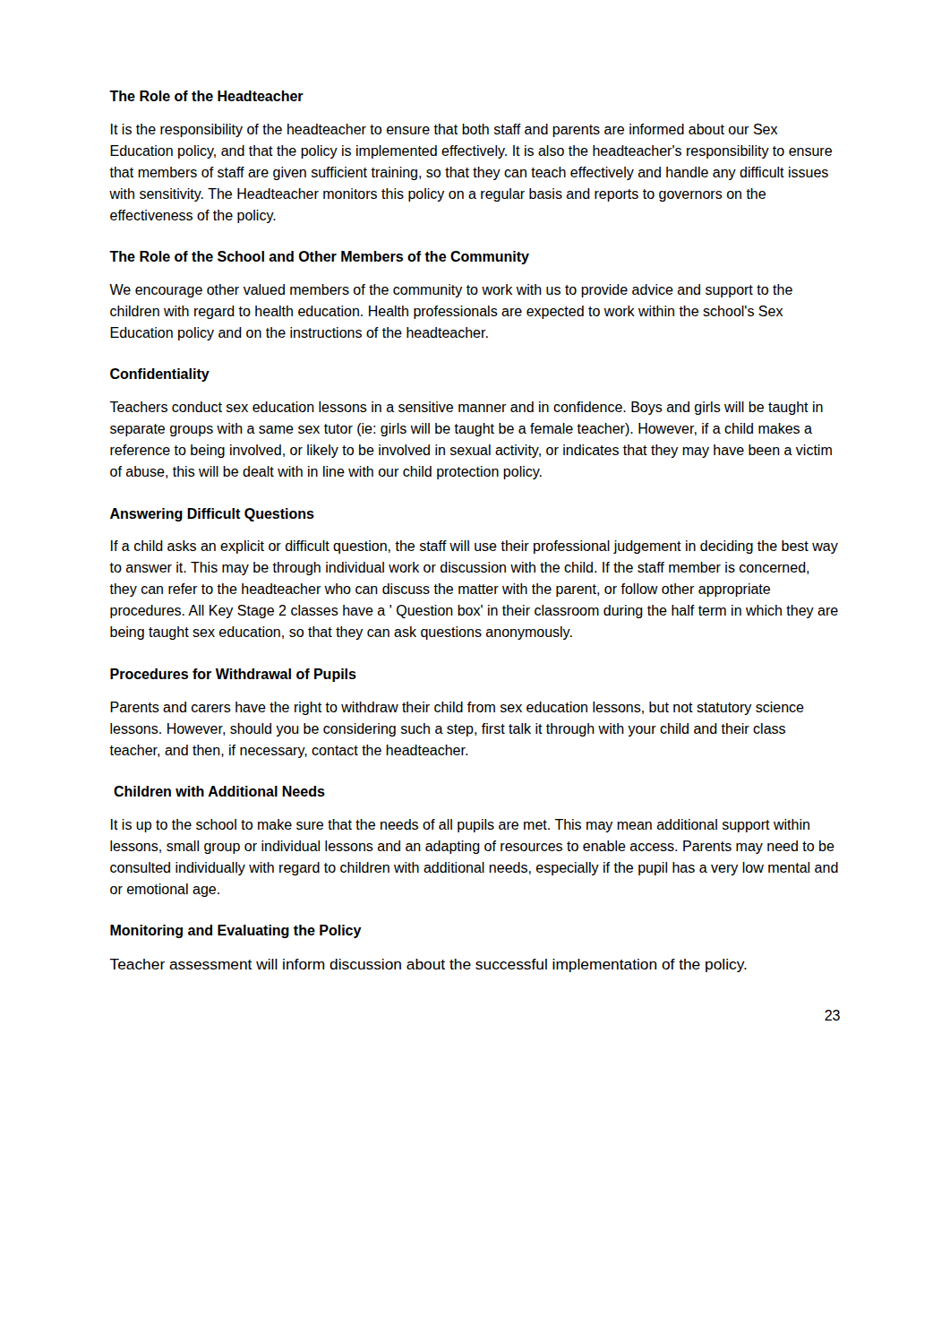The Role of the Headteacher
It is the responsibility of the headteacher to ensure that both staff and parents are informed about our Sex Education policy, and that the policy is implemented effectively. It is also the headteacher's responsibility to ensure that members of staff are given sufficient training, so that they can teach effectively and handle any difficult issues with sensitivity. The Headteacher monitors this policy on a regular basis and reports to governors on the effectiveness of the policy.
The Role of the School and Other Members of the Community
We encourage other valued members of the community to work with us to provide advice and support to the children with regard to health education. Health professionals are expected to work within the school's Sex Education policy and on the instructions of the headteacher.
Confidentiality
Teachers conduct sex education lessons in a sensitive manner and in confidence. Boys and girls will be taught in separate groups with a same sex tutor (ie: girls will be taught be a female teacher). However, if a child makes a reference to being involved, or likely to be involved in sexual activity, or indicates that they may have been a victim of abuse, this will be dealt with in line with our child protection policy.
Answering Difficult Questions
If a child asks an explicit or difficult question, the staff will use their professional judgement in deciding the best way to answer it. This may be through individual work or discussion with the child. If the staff member is concerned, they can refer to the headteacher who can discuss the matter with the parent, or follow other appropriate procedures. All Key Stage 2 classes have a ' Question box' in their classroom during the half term in which they are being taught sex education, so that they can ask questions anonymously.
Procedures for Withdrawal of Pupils
Parents and carers have the right to withdraw their child from sex education lessons, but not statutory science lessons. However, should you be considering such a step, first talk it through with your child and their class teacher, and then, if necessary, contact the headteacher.
Children with Additional Needs
It is up to the school to make sure that the needs of all pupils are met. This may mean additional support within lessons, small group or individual lessons and an adapting of resources to enable access. Parents may need to be consulted individually with regard to children with additional needs, especially if the pupil has a very low mental and or emotional age.
Monitoring and Evaluating the Policy
Teacher assessment will inform discussion about the successful implementation of the policy.
23